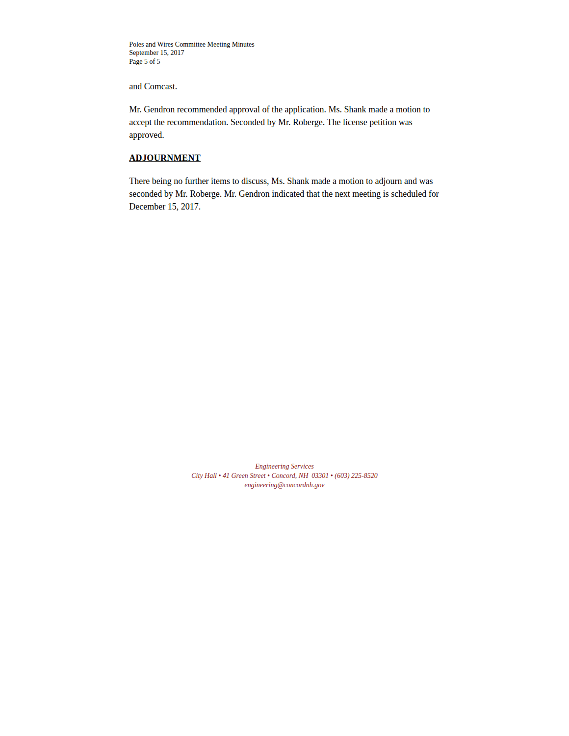Poles and Wires Committee Meeting Minutes
September 15, 2017
Page 5 of 5
and Comcast.
Mr. Gendron recommended approval of the application. Ms. Shank made a motion to accept the recommendation. Seconded by Mr. Roberge. The license petition was approved.
ADJOURNMENT
There being no further items to discuss, Ms. Shank made a motion to adjourn and was seconded by Mr. Roberge. Mr. Gendron indicated that the next meeting is scheduled for December 15, 2017.
Engineering Services
City Hall • 41 Green Street • Concord, NH 03301 • (603) 225-8520
engineering@concordnh.gov